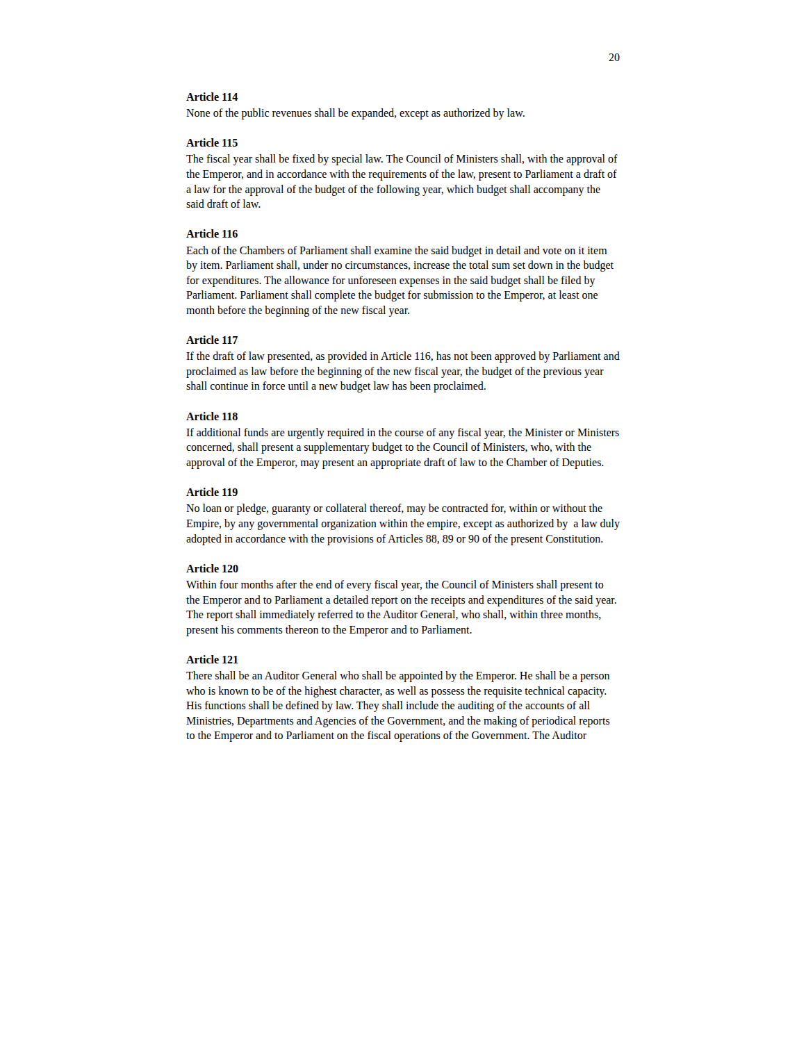20
Article 114
None of the public revenues shall be expanded, except as authorized by law.
Article 115
The fiscal year shall be fixed by special law. The Council of Ministers shall, with the approval of the Emperor, and in accordance with the requirements of the law, present to Parliament a draft of a law for the approval of the budget of the following year, which budget shall accompany the said draft of law.
Article 116
Each of the Chambers of Parliament shall examine the said budget in detail and vote on it item by item. Parliament shall, under no circumstances, increase the total sum set down in the budget for expenditures. The allowance for unforeseen expenses in the said budget shall be filed by Parliament. Parliament shall complete the budget for submission to the Emperor, at least one month before the beginning of the new fiscal year.
Article 117
If the draft of law presented, as provided in Article 116, has not been approved by Parliament and proclaimed as law before the beginning of the new fiscal year, the budget of the previous year shall continue in force until a new budget law has been proclaimed.
Article 118
If additional funds are urgently required in the course of any fiscal year, the Minister or Ministers concerned, shall present a supplementary budget to the Council of Ministers, who, with the approval of the Emperor, may present an appropriate draft of law to the Chamber of Deputies.
Article 119
No loan or pledge, guaranty or collateral thereof, may be contracted for, within or without the Empire, by any governmental organization within the empire, except as authorized by a law duly adopted in accordance with the provisions of Articles 88, 89 or 90 of the present Constitution.
Article 120
Within four months after the end of every fiscal year, the Council of Ministers shall present to the Emperor and to Parliament a detailed report on the receipts and expenditures of the said year. The report shall immediately referred to the Auditor General, who shall, within three months, present his comments thereon to the Emperor and to Parliament.
Article 121
There shall be an Auditor General who shall be appointed by the Emperor. He shall be a person who is known to be of the highest character, as well as possess the requisite technical capacity. His functions shall be defined by law. They shall include the auditing of the accounts of all Ministries, Departments and Agencies of the Government, and the making of periodical reports to the Emperor and to Parliament on the fiscal operations of the Government. The Auditor